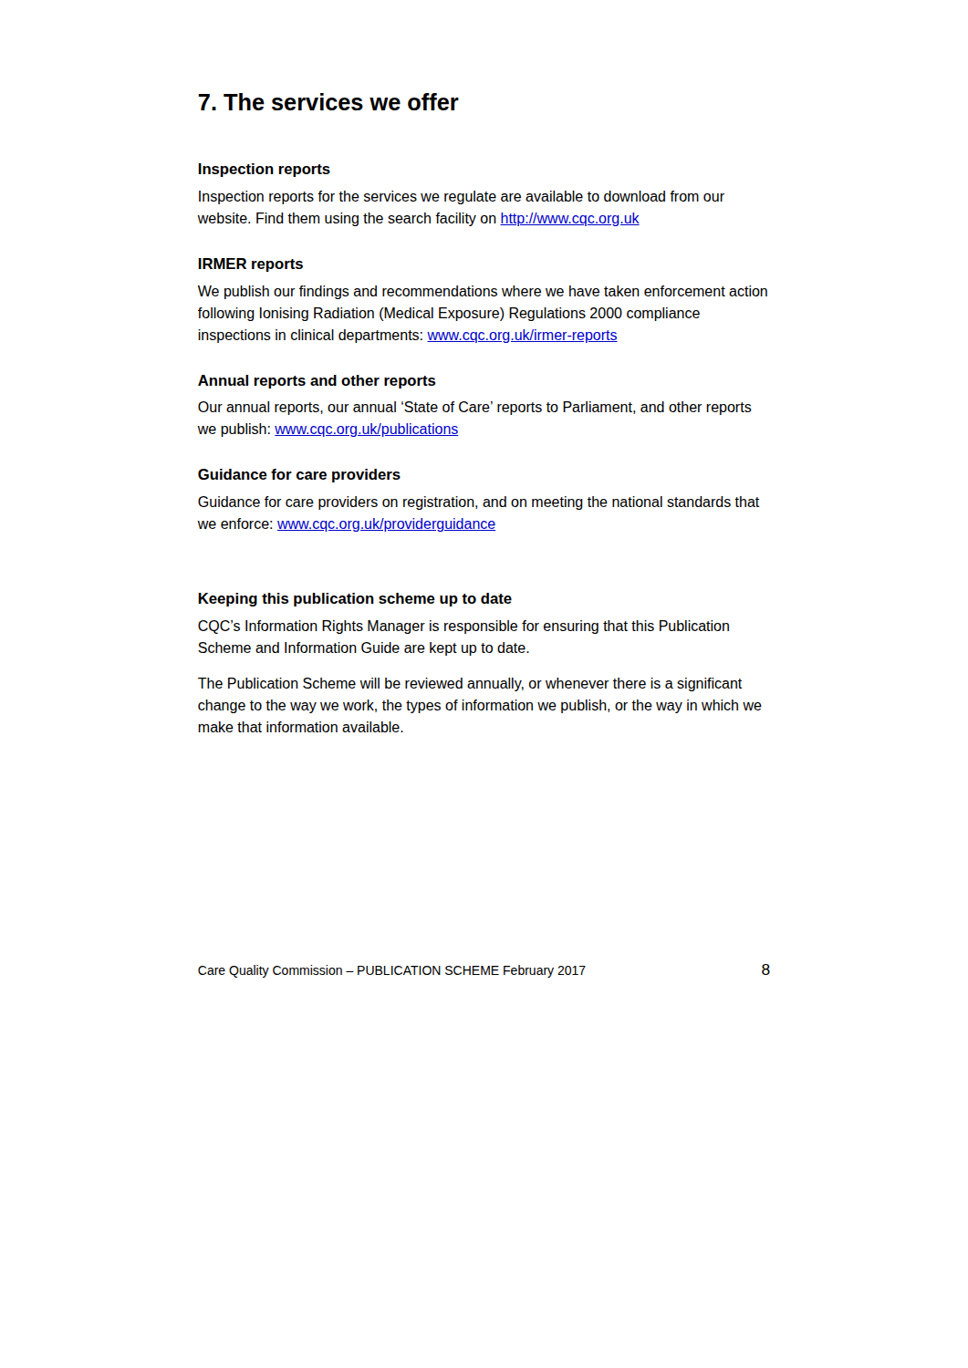7. The services we offer
Inspection reports
Inspection reports for the services we regulate are available to download from our website. Find them using the search facility on http://www.cqc.org.uk
IRMER reports
We publish our findings and recommendations where we have taken enforcement action following Ionising Radiation (Medical Exposure) Regulations 2000 compliance inspections in clinical departments: www.cqc.org.uk/irmer-reports
Annual reports and other reports
Our annual reports, our annual ‘State of Care’ reports to Parliament, and other reports we publish: www.cqc.org.uk/publications
Guidance for care providers
Guidance for care providers on registration, and on meeting the national standards that we enforce: www.cqc.org.uk/providerguidance
Keeping this publication scheme up to date
CQC’s Information Rights Manager is responsible for ensuring that this Publication Scheme and Information Guide are kept up to date.
The Publication Scheme will be reviewed annually, or whenever there is a significant change to the way we work, the types of information we publish, or the way in which we make that information available.
Care Quality Commission – PUBLICATION SCHEME February 2017 8